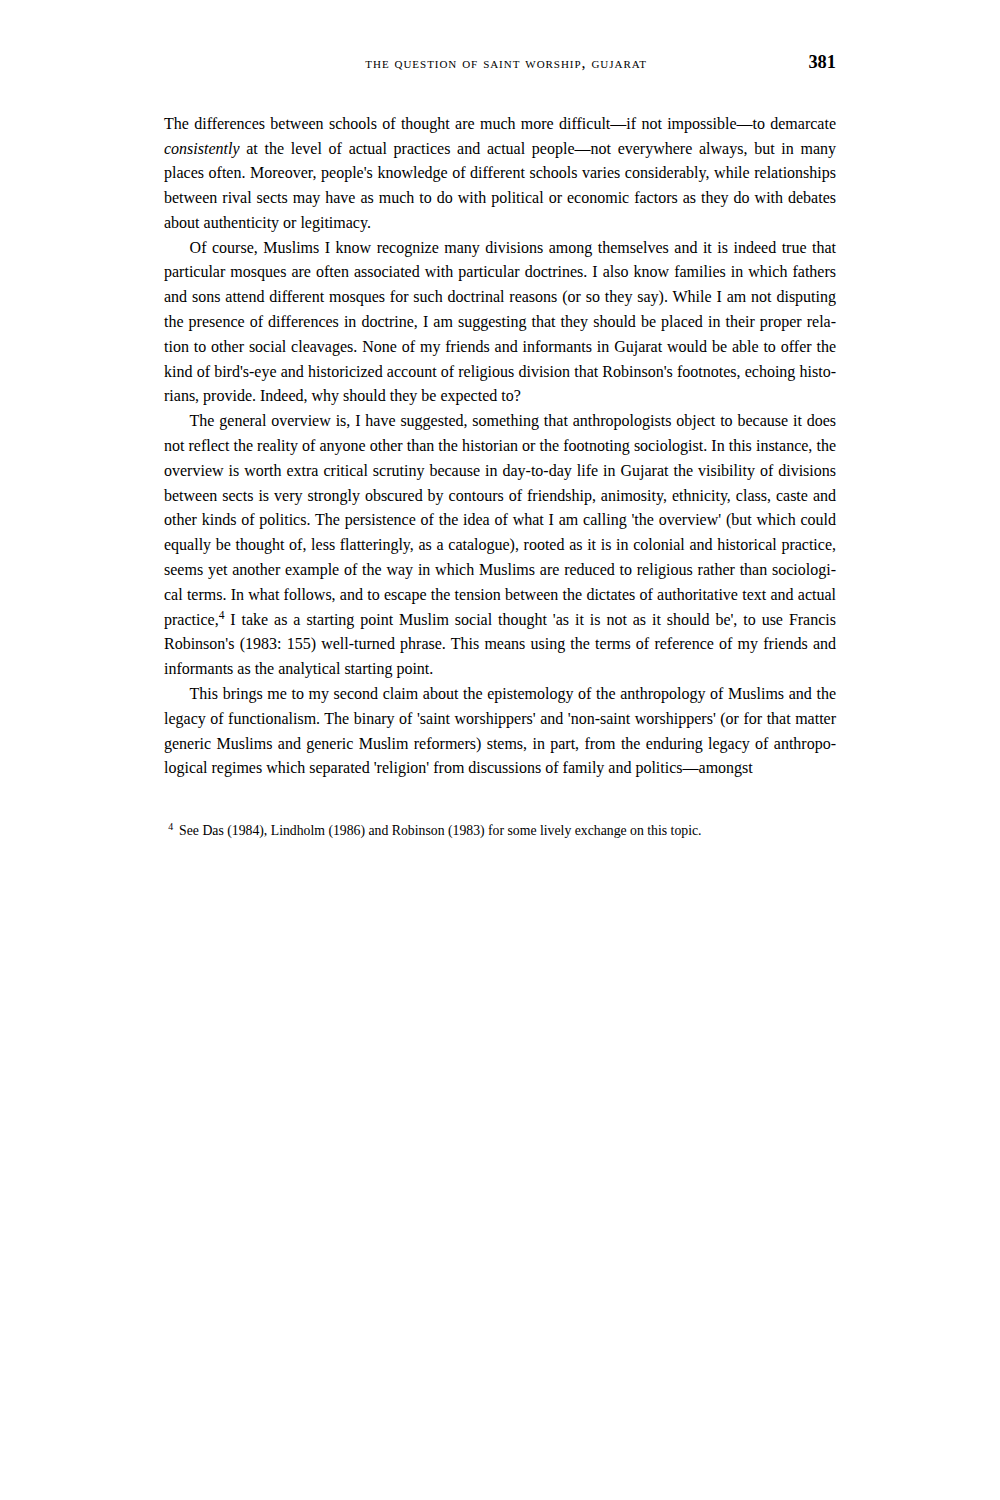the question of saint worship, gujarat 381
The differences between schools of thought are much more difficult—if not impossible—to demarcate consistently at the level of actual practices and actual people—not everywhere always, but in many places often. Moreover, people's knowledge of different schools varies considerably, while relationships between rival sects may have as much to do with political or economic factors as they do with debates about authenticity or legitimacy.
Of course, Muslims I know recognize many divisions among themselves and it is indeed true that particular mosques are often associated with particular doctrines. I also know families in which fathers and sons attend different mosques for such doctrinal reasons (or so they say). While I am not disputing the presence of differences in doctrine, I am suggesting that they should be placed in their proper relation to other social cleavages. None of my friends and informants in Gujarat would be able to offer the kind of bird's-eye and historicized account of religious division that Robinson's footnotes, echoing historians, provide. Indeed, why should they be expected to?
The general overview is, I have suggested, something that anthropologists object to because it does not reflect the reality of anyone other than the historian or the footnoting sociologist. In this instance, the overview is worth extra critical scrutiny because in day-to-day life in Gujarat the visibility of divisions between sects is very strongly obscured by contours of friendship, animosity, ethnicity, class, caste and other kinds of politics. The persistence of the idea of what I am calling 'the overview' (but which could equally be thought of, less flatteringly, as a catalogue), rooted as it is in colonial and historical practice, seems yet another example of the way in which Muslims are reduced to religious rather than sociological terms. In what follows, and to escape the tension between the dictates of authoritative text and actual practice,4 I take as a starting point Muslim social thought 'as it is not as it should be', to use Francis Robinson's (1983: 155) well-turned phrase. This means using the terms of reference of my friends and informants as the analytical starting point.
This brings me to my second claim about the epistemology of the anthropology of Muslims and the legacy of functionalism. The binary of 'saint worshippers' and 'non-saint worshippers' (or for that matter generic Muslims and generic Muslim reformers) stems, in part, from the enduring legacy of anthropological regimes which separated 'religion' from discussions of family and politics—amongst
4 See Das (1984), Lindholm (1986) and Robinson (1983) for some lively exchange on this topic.